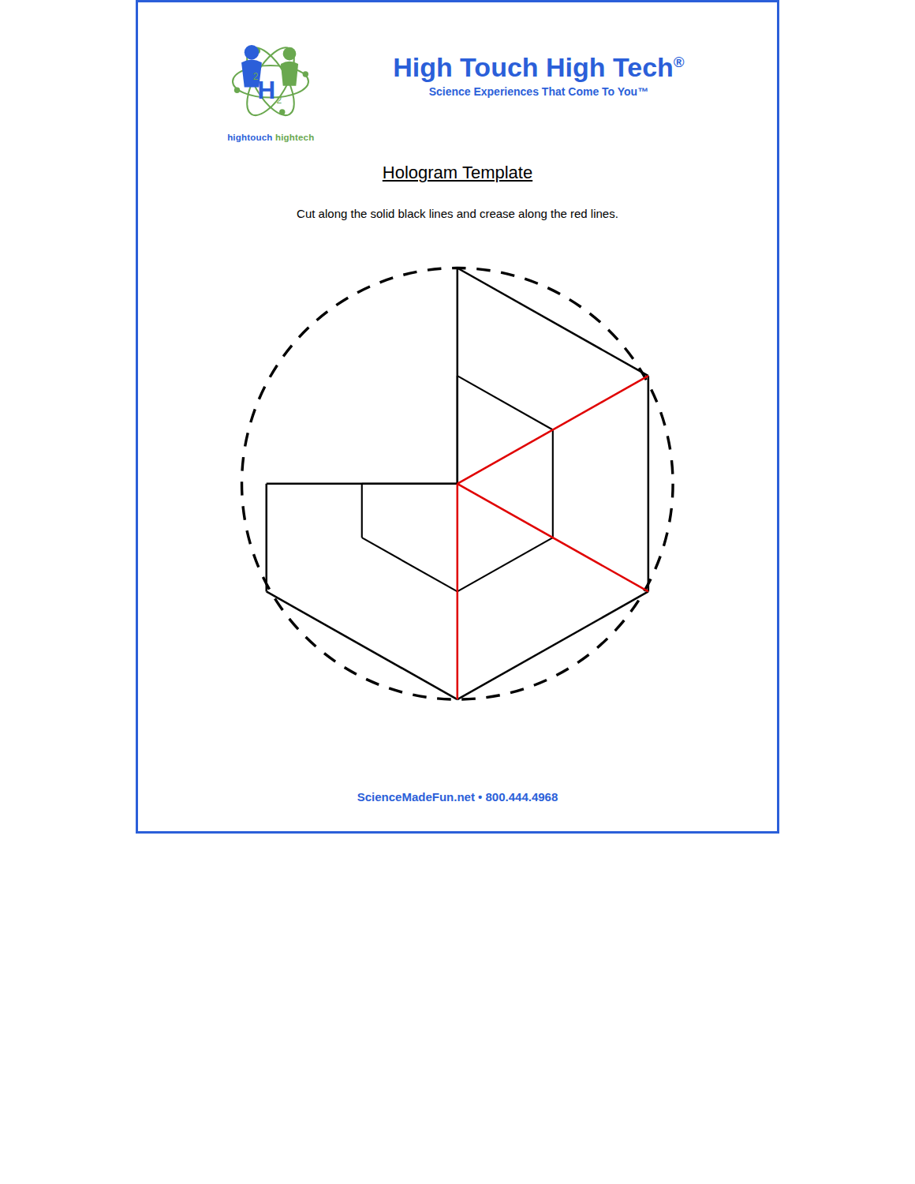H 2 2
hightouch hightech
High Touch High Tech®
Science Experiences That Come To You™
Hologram Template
Cut along the solid black lines and crease along the red lines.
ScienceMadeFun.net • 800.444.4968